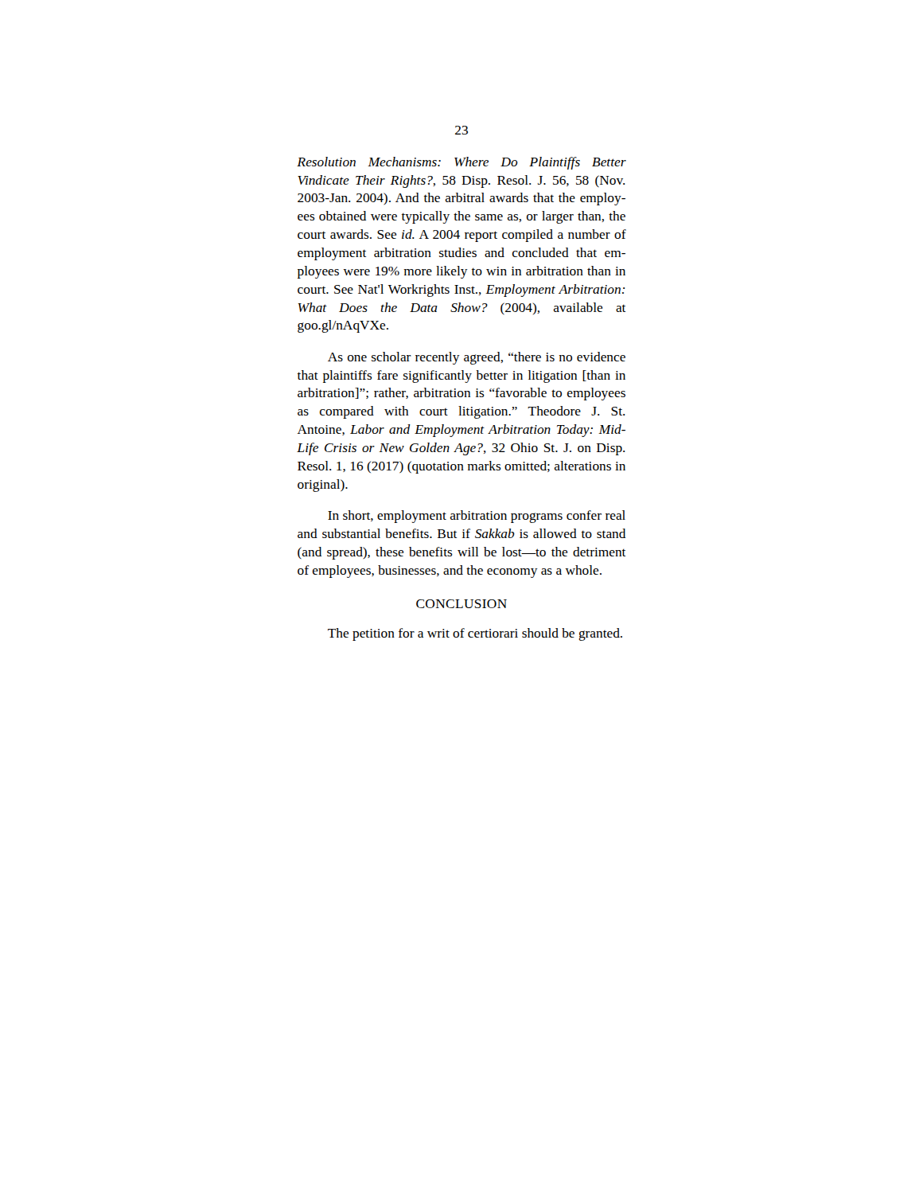23
Resolution Mechanisms: Where Do Plaintiffs Better Vindicate Their Rights?, 58 Disp. Resol. J. 56, 58 (Nov. 2003-Jan. 2004). And the arbitral awards that the employees obtained were typically the same as, or larger than, the court awards. See id. A 2004 report compiled a number of employment arbitration studies and concluded that employees were 19% more likely to win in arbitration than in court. See Nat'l Workrights Inst., Employment Arbitration: What Does the Data Show? (2004), available at goo.gl/nAqVXe.
As one scholar recently agreed, “there is no evidence that plaintiffs fare significantly better in litigation [than in arbitration]”; rather, arbitration is “favorable to employees as compared with court litigation.” Theodore J. St. Antoine, Labor and Employment Arbitration Today: Mid-Life Crisis or New Golden Age?, 32 Ohio St. J. on Disp. Resol. 1, 16 (2017) (quotation marks omitted; alterations in original).
In short, employment arbitration programs confer real and substantial benefits. But if Sakkab is allowed to stand (and spread), these benefits will be lost—to the detriment of employees, businesses, and the economy as a whole.
CONCLUSION
The petition for a writ of certiorari should be granted.